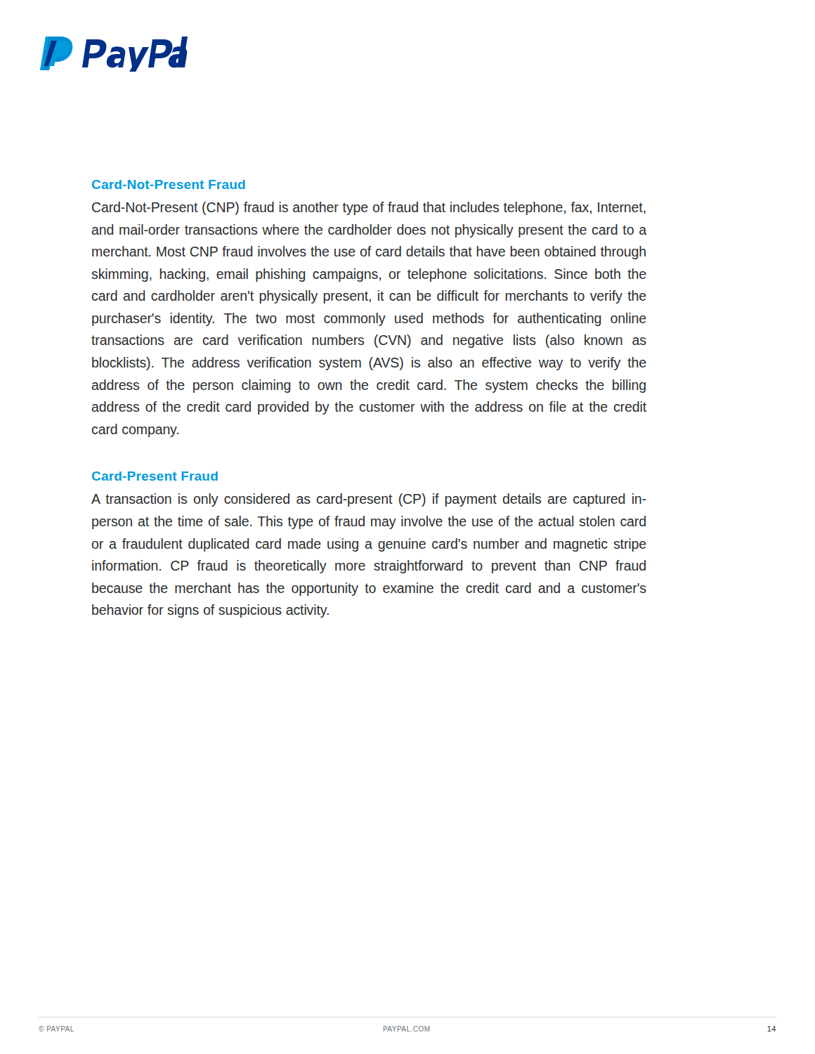Card-Not-Present Fraud
Card-Not-Present (CNP) fraud is another type of fraud that includes telephone, fax, Internet, and mail-order transactions where the cardholder does not physically present the card to a merchant. Most CNP fraud involves the use of card details that have been obtained through skimming, hacking, email phishing campaigns, or telephone solicitations. Since both the card and cardholder aren't physically present, it can be difficult for merchants to verify the purchaser's identity. The two most commonly used methods for authenticating online transactions are card verification numbers (CVN) and negative lists (also known as blocklists). The address verification system (AVS) is also an effective way to verify the address of the person claiming to own the credit card. The system checks the billing address of the credit card provided by the customer with the address on file at the credit card company.
Card-Present Fraud
A transaction is only considered as card-present (CP) if payment details are captured in-person at the time of sale. This type of fraud may involve the use of the actual stolen card or a fraudulent duplicated card made using a genuine card's number and magnetic stripe information. CP fraud is theoretically more straightforward to prevent than CNP fraud because the merchant has the opportunity to examine the credit card and a customer's behavior for signs of suspicious activity.
© PAYPAL
PAYPAL.COM
14